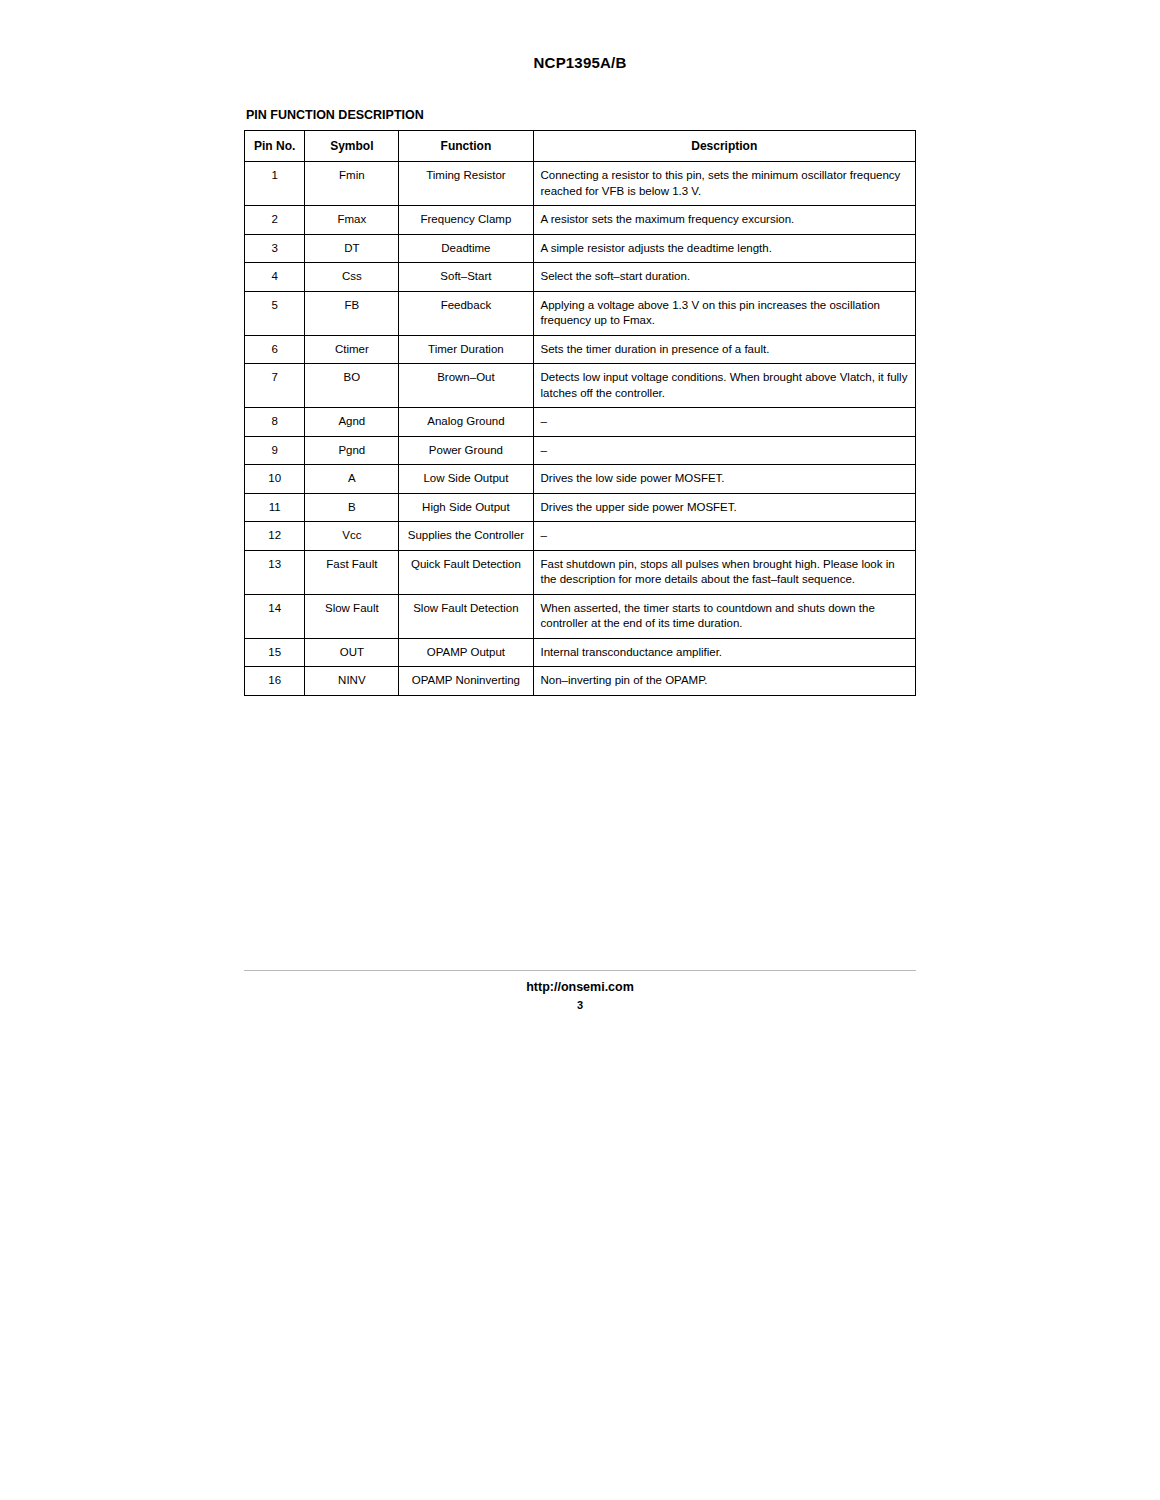NCP1395A/B
PIN FUNCTION DESCRIPTION
| Pin No. | Symbol | Function | Description |
| --- | --- | --- | --- |
| 1 | Fmin | Timing Resistor | Connecting a resistor to this pin, sets the minimum oscillator frequency reached for VFB is below 1.3 V. |
| 2 | Fmax | Frequency Clamp | A resistor sets the maximum frequency excursion. |
| 3 | DT | Deadtime | A simple resistor adjusts the deadtime length. |
| 4 | Css | Soft–Start | Select the soft–start duration. |
| 5 | FB | Feedback | Applying a voltage above 1.3 V on this pin increases the oscillation frequency up to Fmax. |
| 6 | Ctimer | Timer Duration | Sets the timer duration in presence of a fault. |
| 7 | BO | Brown–Out | Detects low input voltage conditions. When brought above Vlatch, it fully latches off the controller. |
| 8 | Agnd | Analog Ground | – |
| 9 | Pgnd | Power Ground | – |
| 10 | A | Low Side Output | Drives the low side power MOSFET. |
| 11 | B | High Side Output | Drives the upper side power MOSFET. |
| 12 | Vcc | Supplies the Controller | – |
| 13 | Fast Fault | Quick Fault Detection | Fast shutdown pin, stops all pulses when brought high. Please look in the description for more details about the fast–fault sequence. |
| 14 | Slow Fault | Slow Fault Detection | When asserted, the timer starts to countdown and shuts down the controller at the end of its time duration. |
| 15 | OUT | OPAMP Output | Internal transconductance amplifier. |
| 16 | NINV | OPAMP Noninverting | Non–inverting pin of the OPAMP. |
http://onsemi.com
3